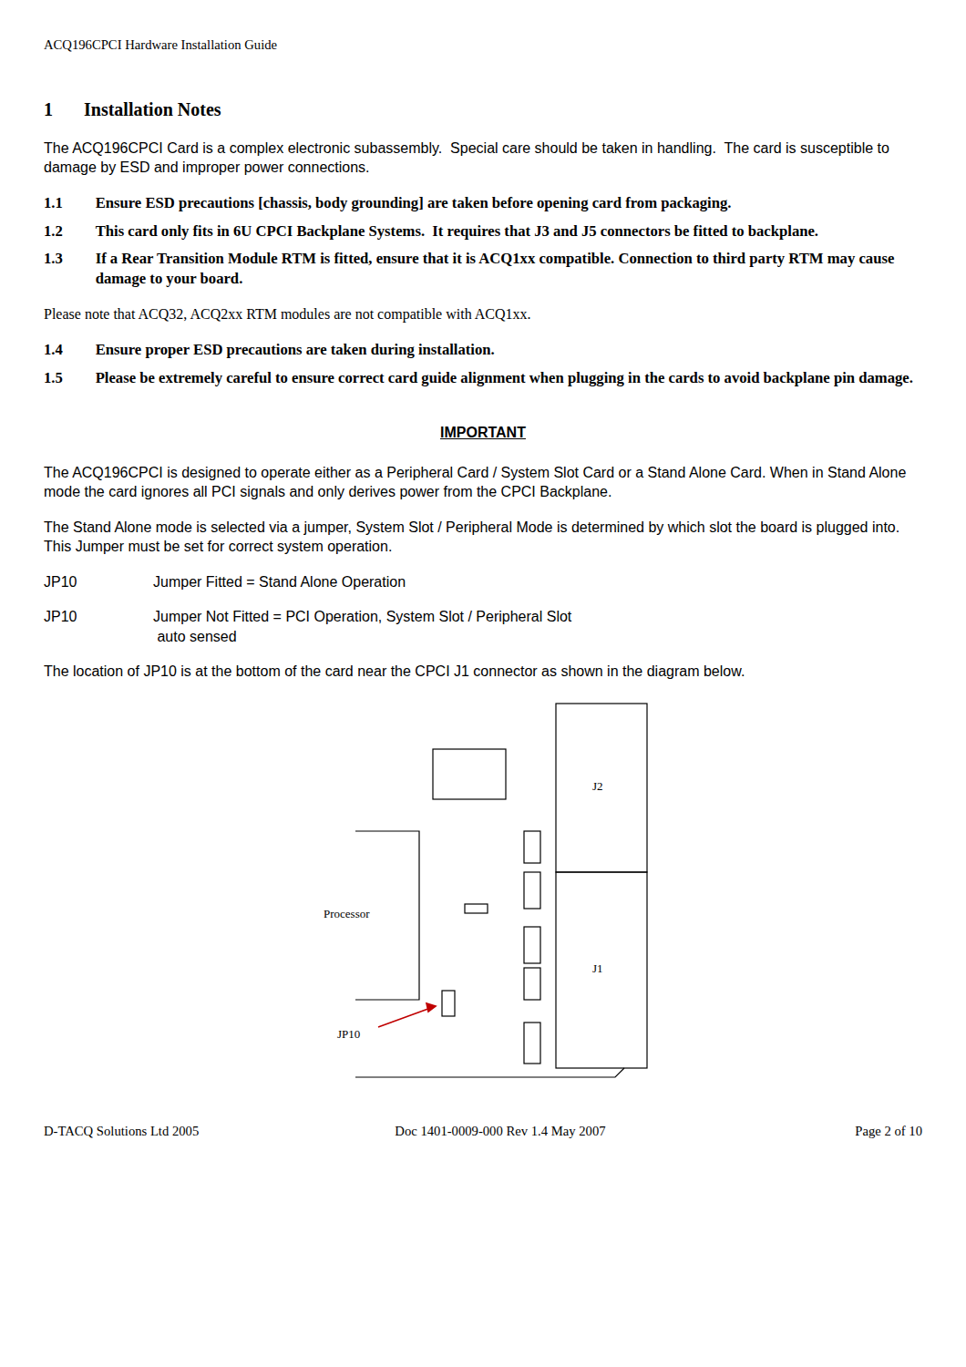ACQ196CPCI Hardware Installation Guide
1 Installation Notes
The ACQ196CPCI Card is a complex electronic subassembly. Special care should be taken in handling. The card is susceptible to damage by ESD and improper power connections.
1.1 Ensure ESD precautions [chassis, body grounding] are taken before opening card from packaging.
1.2 This card only fits in 6U CPCI Backplane Systems. It requires that J3 and J5 connectors be fitted to backplane.
1.3 If a Rear Transition Module RTM is fitted, ensure that it is ACQ1xx compatible. Connection to third party RTM may cause damage to your board.
Please note that ACQ32, ACQ2xx RTM modules are not compatible with ACQ1xx.
1.4 Ensure proper ESD precautions are taken during installation.
1.5 Please be extremely careful to ensure correct card guide alignment when plugging in the cards to avoid backplane pin damage.
IMPORTANT
The ACQ196CPCI is designed to operate either as a Peripheral Card / System Slot Card or a Stand Alone Card. When in Stand Alone mode the card ignores all PCI signals and only derives power from the CPCI Backplane.
The Stand Alone mode is selected via a jumper, System Slot / Peripheral Mode is determined by which slot the board is plugged into. This Jumper must be set for correct system operation.
JP10 Jumper Fitted = Stand Alone Operation
JP10 Jumper Not Fitted = PCI Operation, System Slot / Peripheral Slot
auto sensed
The location of JP10 is at the bottom of the card near the CPCI J1 connector as shown in the diagram below.
J2 J1 Processor JP10
D-TACQ Solutions Ltd 2005 Doc 1401-0009-000 Rev 1.4 May 2007 Page 2 of 10